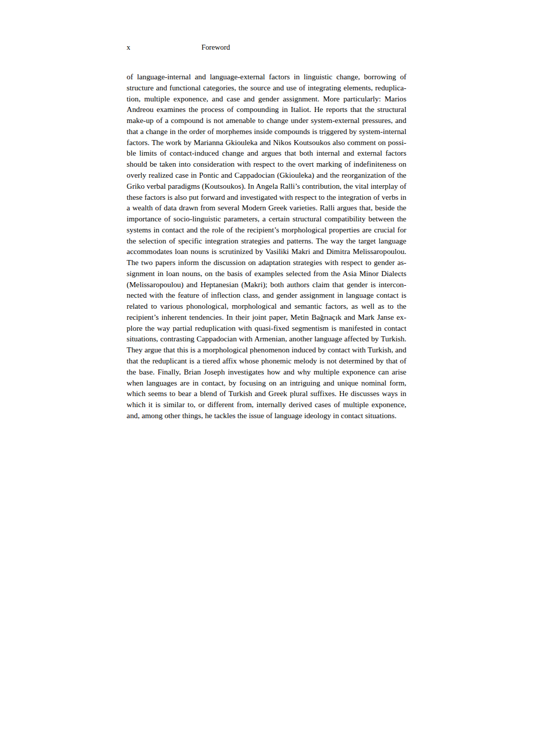x Foreword
of language-internal and language-external factors in linguistic change, borrowing of structure and functional categories, the source and use of integrating elements, reduplication, multiple exponence, and case and gender assignment. More particularly: Marios Andreou examines the process of compounding in Italiot. He reports that the structural make-up of a compound is not amenable to change under system-external pressures, and that a change in the order of morphemes inside compounds is triggered by system-internal factors. The work by Marianna Gkiouleka and Nikos Koutsoukos also comment on possible limits of contact-induced change and argues that both internal and external factors should be taken into consideration with respect to the overt marking of indefiniteness on overly realized case in Pontic and Cappadocian (Gkiouleka) and the reorganization of the Griko verbal paradigms (Koutsoukos). In Angela Ralli’s contribution, the vital interplay of these factors is also put forward and investigated with respect to the integration of verbs in a wealth of data drawn from several Modern Greek varieties. Ralli argues that, beside the importance of socio-linguistic parameters, a certain structural compatibility between the systems in contact and the role of the recipient’s morphological properties are crucial for the selection of specific integration strategies and patterns. The way the target language accommodates loan nouns is scrutinized by Vasiliki Makri and Dimitra Melissaropoulou. The two papers inform the discussion on adaptation strategies with respect to gender assignment in loan nouns, on the basis of examples selected from the Asia Minor Dialects (Melissaropoulou) and Heptanesian (Makri); both authors claim that gender is interconnected with the feature of inflection class, and gender assignment in language contact is related to various phonological, morphological and semantic factors, as well as to the recipient’s inherent tendencies. In their joint paper, Metin Bağrıaçık and Mark Janse explore the way partial reduplication with quasi-fixed segmentism is manifested in contact situations, contrasting Cappadocian with Armenian, another language affected by Turkish. They argue that this is a morphological phenomenon induced by contact with Turkish, and that the reduplicant is a tiered affix whose phonemic melody is not determined by that of the base. Finally, Brian Joseph investigates how and why multiple exponence can arise when languages are in contact, by focusing on an intriguing and unique nominal form, which seems to bear a blend of Turkish and Greek plural suffixes. He discusses ways in which it is similar to, or different from, internally derived cases of multiple exponence, and, among other things, he tackles the issue of language ideology in contact situations.